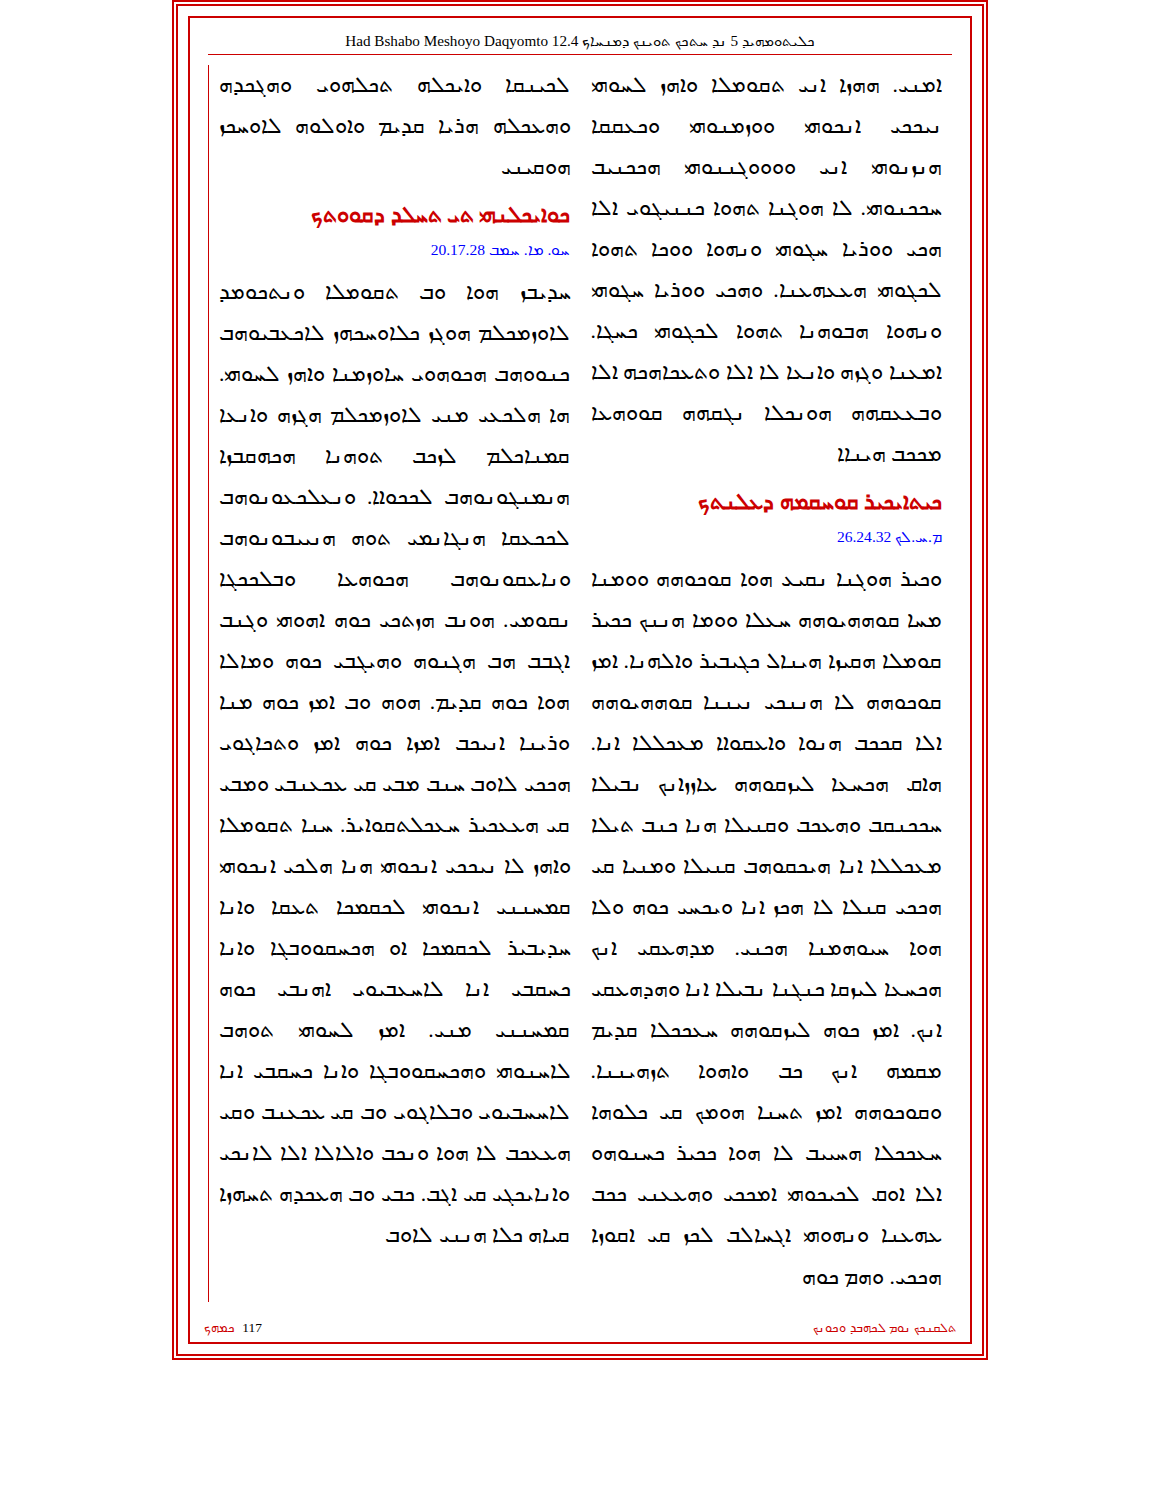ܟܠܝܬܘܡܗܝܕ 5 ܢܕ ܚܬܟܟ ܬܘܝܢܟ ܕܡܢܚܐܟ Had Bshabo Meshoyo Daqyomto 12.4
ܠܟܝܢܩܐ ܘܐܝܟܠܗ ܬܟܠܗܘܝ ܘܗܓܟܕܗ ܘܗܥܟܠܗ ܗܪܝܐ ܩܕܝܡ ܘܐܘܠܘܗ ܠܐܘܚܟܙ ܗܘܩܝܢܝ
ܟܘܐܝܟܠܢܗܝ ܬܝ ܬܚܠܕ ܕܩܘܘܬܟ
ܚܘ. ܡܐ. ܚܡܒ 20.17.28
ܚܕܝܒܙ ܗܘܐ ܘܒ ܬܩܘܡܠܐ ܘܢܬܟܘܡܕ ܠܐܘܙܡܟܠܡ ܗܘܓܙ ܟܠܐܘܚܟܗܙ ܠܐܟܥܒܝܘܗܒ ܟܢܘܘܗܒ ܗܟܘܗܘܝ ܚܐܘܙܡܢܐ ܘܐܗܙ ܠܚܘܗܝ. ܗܐ ܗܠܟܥܝ ܡܢܝ ܠܐܘܙܡܟܠܡ ܗܓܙܗ ܘܐܢܥܐ ܩܡܢܐܟܠܡ ܠܙܟܒ ܬܘܗܢܐ ܗܟܗܩܒܙܐ ܗܢܡܢܓܘܢܘܗܒ ܠܟܟܘܐܐ. ܘܢܥܠܟܥܘܢܘܗܒ ܠܟܟܥܩܐ ܗܢܓܐܢܡܝ ܬܘܗ ܗܢܝܝܒܘܢܘܗܒ ܘܢܐܥܩܘܢܘܗܒ ܗܟܘܗܥܐ ܘܒܠܟܟܓܐ ܢܩܘܡܝ. ܗܘܢܒ ܗܙܬܟܝ ܟܘܗ ܐܗܘܗܝ ܘܓܢܒ ܐܓܒܒ ܗܒ ܗܓܢܘܗ ܘܗܝܓܒܝ ܟܘܗ ܘܡܐܠܐ ܗܘܐ ܟܘܗ ܩܕܝܡ. ܗܘܗ ܘܒ ܐܡܙ ܟܘܗ ܡܢܐ ܘܪܝܢܐ ܐܢܝܟܒ ܐܡܙܐ ܟܘܗ ܐܡܙ ܘܬܟܐܓܘܝ ܗܟܟܝ ܠܐܘܒ ܚܢܒ ܡܒܝ ܩܝ ܥܟܥܢܒܝ ܘܡܒܝ ܩܝ ܗܥܥܟܝܪ ܚܥܟܠܬܩܘܐܝܪ. ܚܢܐ ܬܩܘܡܠܐ ܘܐܗܙ ܠܐ ܢܝܟܟܝ ܐܢܟܘܗܝ ܗܢܐ ܗܠܟܝ ܐܢܟܘܗܝ ܩܡܚܢܢܝ ܐܢܟܘܗܝ ܠܟܩܡܟܐ ܬܥܩܐ ܘܐܢܐ ܚܕܝܒܝܪ ܠܟܩܡܟܐ ܐܘ ܗܟܚܩܘܘܒܓܐ ܘܐܢܐ ܟܚܩܒܝ ܐܢܐ ܠܐܚܥܒܝܘܝ ܐܗܢܒܝ ܟܘܗ ܩܡܚܢܢܝ ܡܢܝ. ܐܡܙ ܠܚܘܗܝ ܬܘܗܒ ܠܐܚܢܘܗܝ ܘܗܟܚܩܘܘܒܓܐ ܘܐܢܐ ܟܚܩܒܝ ܐܢܐ ܠܐܚܚܒܝܘܝ ܘܒܠܐܓܘܝ ܘܒ ܩܝ ܥܟܥܢܒ ܘܩܝ ܗܥܥܟܒ ܠܐ ܗܘܐ ܘܢܟܒ ܘܐܠܐܠܐ ܐܠܐ ܠܐܢܟܝ ܘܐܢܐܝܟܓܝ ܩܝ ܐܓܒ. ܟܒܝ ܘܒ ܗܥܟܕܗ ܬܚܗܙܐ ܩܝܐܗ ܟܠܐ ܗܢܢܝ ܠܐܘܒ
ܐܡܢܝ. ܗܗܙܐ ܐܢܝ ܬܩܘܡܠܐ ܘܐܗܙ ܠܚܘܗܝ ܢܝܟܟܝ ܐܢܟܘܗܝ ܘܘܙܡܢܘܗܝ ܘܟܥܩܩܐ ܗܢܙܢܘܗܝ ܐܢܝ ܘܘܘܘܓܢܢܘܗܝ ܗܟܟܢܝܒ ܚܟܟܢܘܗܝ. ܠܐ ܗܘܓܢܐ ܬܗܘܐ ܟܢܢܝܓܘܝ ܐܠܐ ܗܟܝ ܘܘܪܝܐ ܚܓܘܗܝ ܘܢܗܘܐ ܘܘܟܐ ܬܗܘܐ ܠܟܓܘܗܝ ܗܥܥܗܥܢܐ. ܘܗܟܝ ܘܘܪܝܐ ܚܓܘܗܝ ܘܢܗܘܐ ܗܒܘܗܢܐ ܬܗܘܐ ܠܟܓܘܗܝ ܟܚܓܐ. ܐܡܥܢܐ ܘܓܙܗ ܘܐܢܥܐ ܠܐ ܐܠܐ ܘܬܥܟܐܗܟܗ ܐܠܐ ܘܒܥܥܩܗܗ ܗܘܢܟܠܐ ܢܓܩܗܗ ܩܘܘܗܥܐ ܡܟܟܒ ܗܝܢܐܐ
ܟܝܬܐܝܟܝܪ ܩܘܚܩܡܗ ܕܥܠܢܬܟ
ܡ.ܚ.ܠܟ 26.24.32
ܘܟܝܪ ܗܘܓܢܐ ܢܩܝܥ ܗܘܐ ܩܘܟܘܗܗ ܘܘܡܢܐ ܡܚܐ ܩܘܗܗܝܘܗܗ ܚܥܠܐ ܘܘܡܐ ܗܢܢܟ ܟܟܝܪ ܩܘܡܠܐ ܗܩܝܙܐ ܗܝܢܐܠ ܟܓܝܒܝܪ ܘܐܠܗܢܐ. ܐܡܙ ܩܘܟܘܗܗ ܠܐ ܗܢܢܟܝ ܢܝܢܢܐ ܩܘܗܗܝܘܗܗ ܐܠܐ ܩܟܟܒ ܗܢܘܐ ܘܐܥܩܘܐܐ ܡܥܟܠܠܐ ܐܢܐ. ܗܐܩ ܗܟܚܥܐ ܠܝܙܩܘܗܗ ܥܐܙܙܐܢܟ ܢܒܝܠܐ ܚܟܟܢܩܒ ܘܗܥܟܒ ܘܩܢܝܠܐ ܗܢܐ ܟܢܒ ܬܝܠܐ ܡܥܟܠܠܐ ܐܢܐ ܗܝܟܩܘܗܒ ܩܢܝܠܐ ܘܡܢܝܐ ܩܝ ܗܟܟܝ ܩܢܠܐ ܠܐ ܗܟܙ ܐܢܐ ܘܝܟܚܝ ܟܘܗ ܘܠܐ ܗܘܐ ܚܝܘܗܡܢܐ ܗܟܢܝ. ܡܕܗܥܩܝ ܐܢܟ ܗܟܚܥܐ ܠܝܙܩܐ ܟܢܓܢܐ ܢܒܝܠܐ ܐܢܐ ܘܗܕܗܥܩܝ ܐܢܟ. ܐܡܙ ܟܘܗ ܠܝܙܩܘܗܗ ܚܥܟܟܠܐ ܩܕܝܡ ܡܩܡܗ ܐܢܟ ܟܒ ܘܐܗܘܐ ܬܙܗܝܢܢܐ. ܘܩܘܟܘܗܗ ܐܡܙ ܬܚܢܐ ܗܘܡܟ ܩܝ ܟܠܘܗܐ ܚܥܟܟܠܐ ܗܚܝܝܒ ܠܐ ܗܘܐ ܟܟܝܪ ܟܚܢܘܗܘ ܐܠܐ ܐܘܩ ܠܟܝܟܘܗܝ ܐܡܟܟܝ ܘܗܥܥܢܝ ܟܟܒ ܥܗܥܢܐ ܘܢܗܘܗܝ ܐܓܚܐܠܒ ܠܟܙ ܩܝ ܐܩܘܙܐ ܗܟܟܝ. ܘܗܡ ܟܘܗ
ܬܠܩܢܟܟ ܢܘܡ ܠܟܗܒܕ ܘܟܘܢܟ
117 ܟܡܗܟ